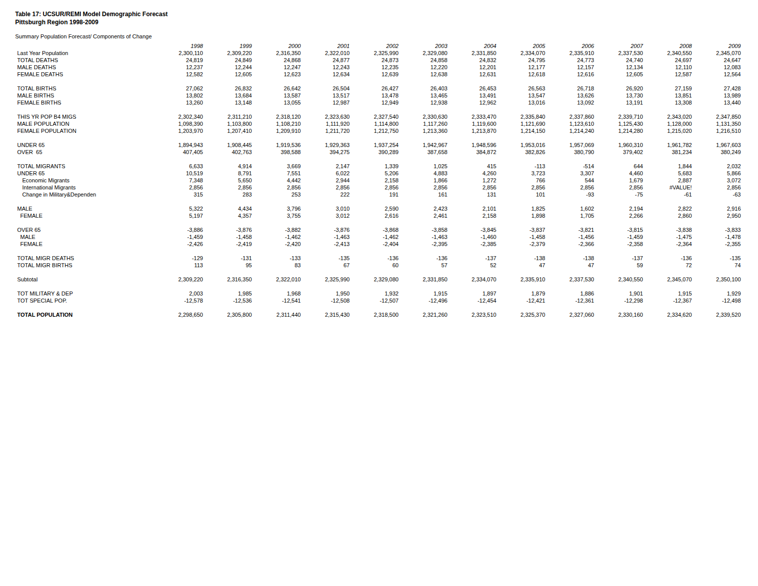Table 17: UCSUR/REMI Model Demographic Forecast
Pittsburgh Region 1998-2009
Summary Population Forecast/ Components of Change
| | 1998 | 1999 | 2000 | 2001 | 2002 | 2003 | 2004 | 2005 | 2006 | 2007 | 2008 | 2009 |
| --- | --- | --- | --- | --- | --- | --- | --- | --- | --- | --- | --- | --- |
| Last Year Population | 2,300,110 | 2,309,220 | 2,316,350 | 2,322,010 | 2,325,990 | 2,329,080 | 2,331,850 | 2,334,070 | 2,335,910 | 2,337,530 | 2,340,550 | 2,345,070 |
| TOTAL DEATHS | 24,819 | 24,849 | 24,868 | 24,877 | 24,873 | 24,858 | 24,832 | 24,795 | 24,773 | 24,740 | 24,697 | 24,647 |
| MALE DEATHS | 12,237 | 12,244 | 12,247 | 12,243 | 12,235 | 12,220 | 12,201 | 12,177 | 12,157 | 12,134 | 12,110 | 12,083 |
| FEMALE DEATHS | 12,582 | 12,605 | 12,623 | 12,634 | 12,639 | 12,638 | 12,631 | 12,618 | 12,616 | 12,605 | 12,587 | 12,564 |
| TOTAL BIRTHS | 27,062 | 26,832 | 26,642 | 26,504 | 26,427 | 26,403 | 26,453 | 26,563 | 26,718 | 26,920 | 27,159 | 27,428 |
| MALE BIRTHS | 13,802 | 13,684 | 13,587 | 13,517 | 13,478 | 13,465 | 13,491 | 13,547 | 13,626 | 13,730 | 13,851 | 13,989 |
| FEMALE BIRTHS | 13,260 | 13,148 | 13,055 | 12,987 | 12,949 | 12,938 | 12,962 | 13,016 | 13,092 | 13,191 | 13,308 | 13,440 |
| THIS YR POP B4 MIGS | 2,302,340 | 2,311,210 | 2,318,120 | 2,323,630 | 2,327,540 | 2,330,630 | 2,333,470 | 2,335,840 | 2,337,860 | 2,339,710 | 2,343,020 | 2,347,850 |
| MALE POPULATION | 1,098,390 | 1,103,800 | 1,108,210 | 1,111,920 | 1,114,800 | 1,117,260 | 1,119,600 | 1,121,690 | 1,123,610 | 1,125,430 | 1,128,000 | 1,131,350 |
| FEMALE POPULATION | 1,203,970 | 1,207,410 | 1,209,910 | 1,211,720 | 1,212,750 | 1,213,360 | 1,213,870 | 1,214,150 | 1,214,240 | 1,214,280 | 1,215,020 | 1,216,510 |
| UNDER 65 | 1,894,943 | 1,908,445 | 1,919,536 | 1,929,363 | 1,937,254 | 1,942,967 | 1,948,596 | 1,953,016 | 1,957,069 | 1,960,310 | 1,961,782 | 1,967,603 |
| OVER 65 | 407,405 | 402,763 | 398,588 | 394,275 | 390,289 | 387,658 | 384,872 | 382,826 | 380,790 | 379,402 | 381,234 | 380,249 |
| TOTAL MIGRANTS | 6,633 | 4,914 | 3,669 | 2,147 | 1,339 | 1,025 | 415 | -113 | -514 | 644 | 1,844 | 2,032 |
| UNDER 65 | 10,519 | 8,791 | 7,551 | 6,022 | 5,206 | 4,883 | 4,260 | 3,723 | 3,307 | 4,460 | 5,683 | 5,866 |
| Economic Migrants | 7,348 | 5,650 | 4,442 | 2,944 | 2,158 | 1,866 | 1,272 | 766 | 544 | 1,679 | 2,887 | 3,072 |
| International Migrants | 2,856 | 2,856 | 2,856 | 2,856 | 2,856 | 2,856 | 2,856 | 2,856 | 2,856 | 2,856 | #VALUE! | 2,856 |
| Change in Military&Dependen | 315 | 283 | 253 | 222 | 191 | 161 | 131 | 101 | -93 | -75 | -61 | -63 |
| MALE | 5,322 | 4,434 | 3,796 | 3,010 | 2,590 | 2,423 | 2,101 | 1,825 | 1,602 | 2,194 | 2,822 | 2,916 |
| FEMALE | 5,197 | 4,357 | 3,755 | 3,012 | 2,616 | 2,461 | 2,158 | 1,898 | 1,705 | 2,266 | 2,860 | 2,950 |
| OVER 65 | -3,886 | -3,876 | -3,882 | -3,876 | -3,868 | -3,858 | -3,845 | -3,837 | -3,821 | -3,815 | -3,838 | -3,833 |
| MALE | -1,459 | -1,458 | -1,462 | -1,463 | -1,462 | -1,463 | -1,460 | -1,458 | -1,456 | -1,459 | -1,475 | -1,478 |
| FEMALE | -2,426 | -2,419 | -2,420 | -2,413 | -2,404 | -2,395 | -2,385 | -2,379 | -2,366 | -2,358 | -2,364 | -2,355 |
| TOTAL MIGR DEATHS | -129 | -131 | -133 | -135 | -136 | -136 | -137 | -138 | -138 | -137 | -136 | -135 |
| TOTAL MIGR BIRTHS | 113 | 95 | 83 | 67 | 60 | 57 | 52 | 47 | 47 | 59 | 72 | 74 |
| Subtotal | 2,309,220 | 2,316,350 | 2,322,010 | 2,325,990 | 2,329,080 | 2,331,850 | 2,334,070 | 2,335,910 | 2,337,530 | 2,340,550 | 2,345,070 | 2,350,100 |
| TOT MILITARY & DEP | 2,003 | 1,985 | 1,968 | 1,950 | 1,932 | 1,915 | 1,897 | 1,879 | 1,886 | 1,901 | 1,915 | 1,929 |
| TOT SPECIAL POP. | -12,578 | -12,536 | -12,541 | -12,508 | -12,507 | -12,496 | -12,454 | -12,421 | -12,361 | -12,298 | -12,367 | -12,498 |
| TOTAL POPULATION | 2,298,650 | 2,305,800 | 2,311,440 | 2,315,430 | 2,318,500 | 2,321,260 | 2,323,510 | 2,325,370 | 2,327,060 | 2,330,160 | 2,334,620 | 2,339,520 |